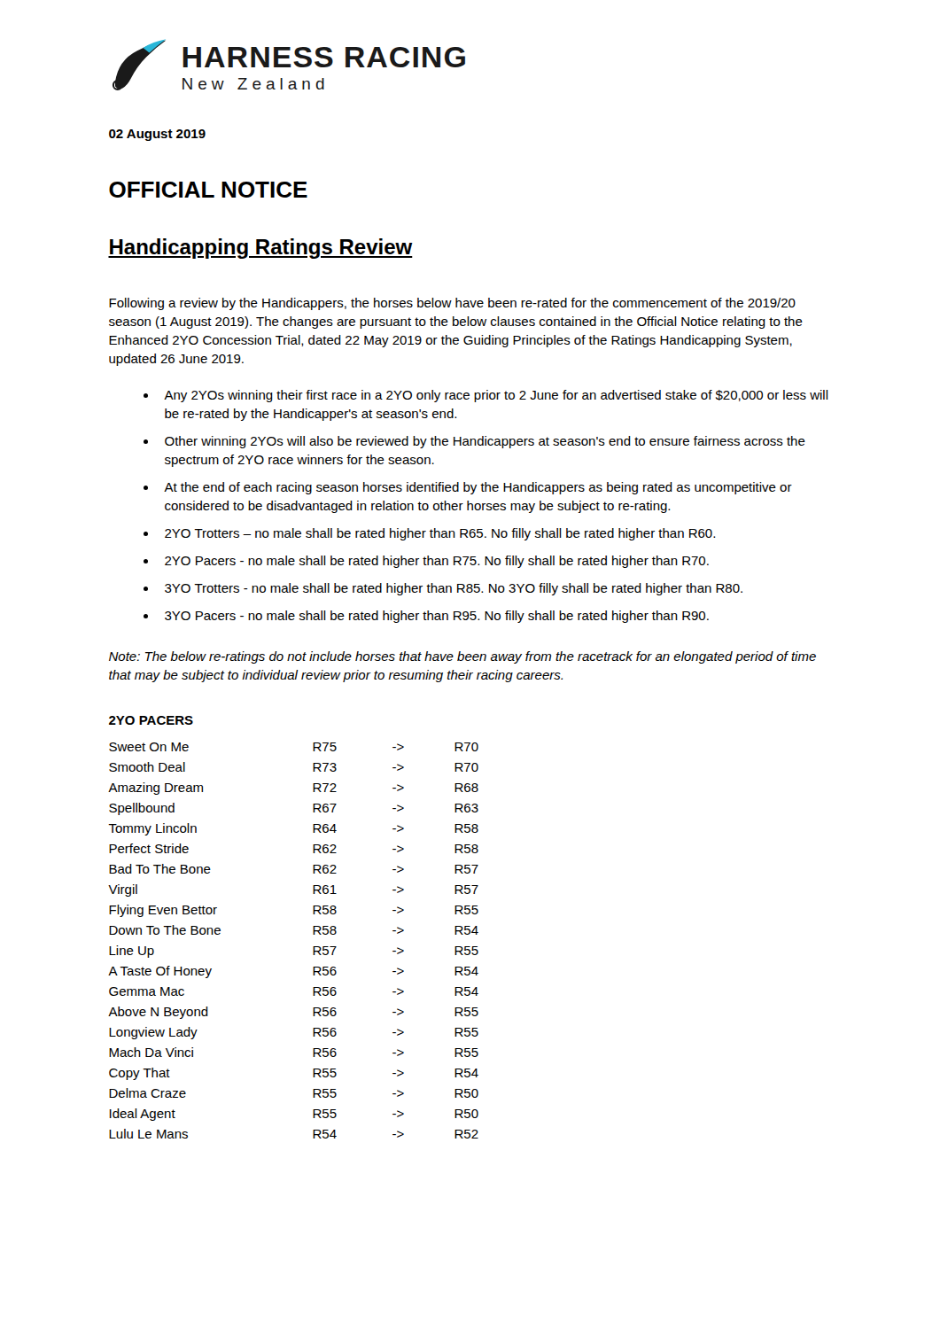HARNESS RACING
New Zealand
02 August 2019
OFFICIAL NOTICE
Handicapping Ratings Review
Following a review by the Handicappers, the horses below have been re-rated for the commencement of the 2019/20 season (1 August 2019). The changes are pursuant to the below clauses contained in the Official Notice relating to the Enhanced 2YO Concession Trial, dated 22 May 2019 or the Guiding Principles of the Ratings Handicapping System, updated 26 June 2019.
Any 2YOs winning their first race in a 2YO only race prior to 2 June for an advertised stake of $20,000 or less will be re-rated by the Handicapper's at season's end.
Other winning 2YOs will also be reviewed by the Handicappers at season's end to ensure fairness across the spectrum of 2YO race winners for the season.
At the end of each racing season horses identified by the Handicappers as being rated as uncompetitive or considered to be disadvantaged in relation to other horses may be subject to re-rating.
2YO Trotters – no male shall be rated higher than R65. No filly shall be rated higher than R60.
2YO Pacers - no male shall be rated higher than R75. No filly shall be rated higher than R70.
3YO Trotters - no male shall be rated higher than R85. No 3YO filly shall be rated higher than R80.
3YO Pacers - no male shall be rated higher than R95. No filly shall be rated higher than R90.
Note: The below re-ratings do not include horses that have been away from the racetrack for an elongated period of time that may be subject to individual review prior to resuming their racing careers.
2YO PACERS
| Sweet On Me | R75 | -> | R70 |
| Smooth Deal | R73 | -> | R70 |
| Amazing Dream | R72 | -> | R68 |
| Spellbound | R67 | -> | R63 |
| Tommy Lincoln | R64 | -> | R58 |
| Perfect Stride | R62 | -> | R58 |
| Bad To The Bone | R62 | -> | R57 |
| Virgil | R61 | -> | R57 |
| Flying Even Bettor | R58 | -> | R55 |
| Down To The Bone | R58 | -> | R54 |
| Line Up | R57 | -> | R55 |
| A Taste Of Honey | R56 | -> | R54 |
| Gemma Mac | R56 | -> | R54 |
| Above N Beyond | R56 | -> | R55 |
| Longview Lady | R56 | -> | R55 |
| Mach Da Vinci | R56 | -> | R55 |
| Copy That | R55 | -> | R54 |
| Delma Craze | R55 | -> | R50 |
| Ideal Agent | R55 | -> | R50 |
| Lulu Le Mans | R54 | -> | R52 |